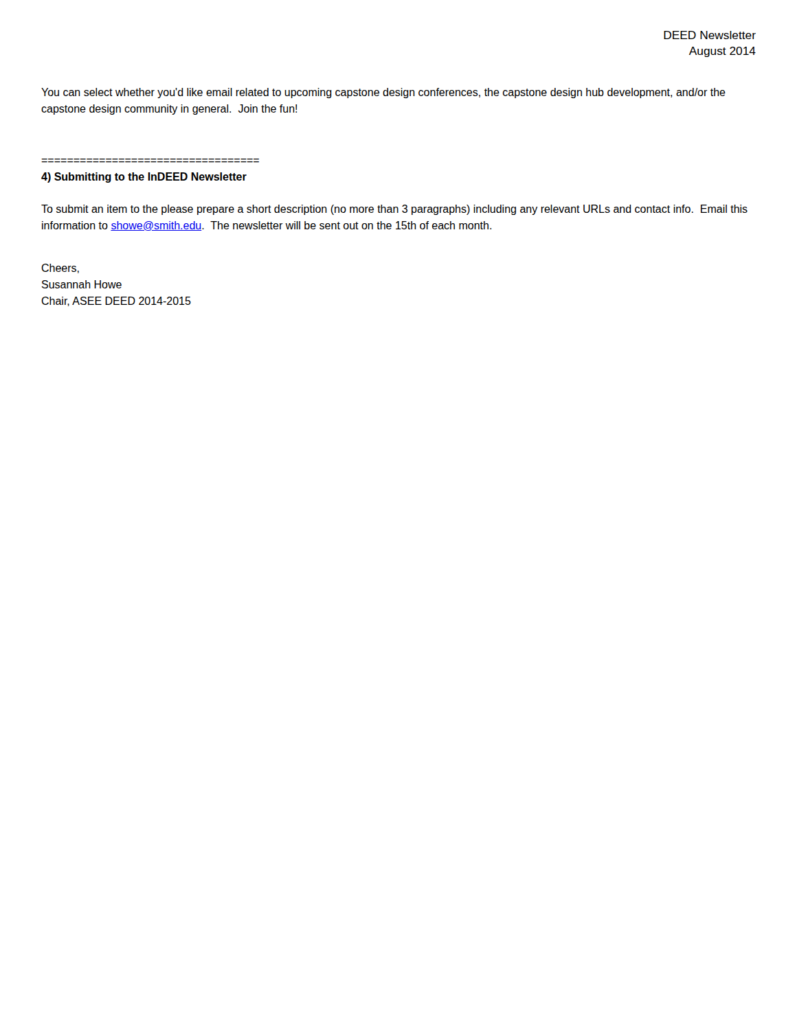DEED Newsletter
August 2014
You can select whether you'd like email related to upcoming capstone design conferences, the capstone design hub development, and/or the capstone design community in general. Join the fun!
==================================
4) Submitting to the InDEED Newsletter
To submit an item to the please prepare a short description (no more than 3 paragraphs) including any relevant URLs and contact info. Email this information to showe@smith.edu. The newsletter will be sent out on the 15th of each month.
Cheers,
Susannah Howe
Chair, ASEE DEED 2014-2015